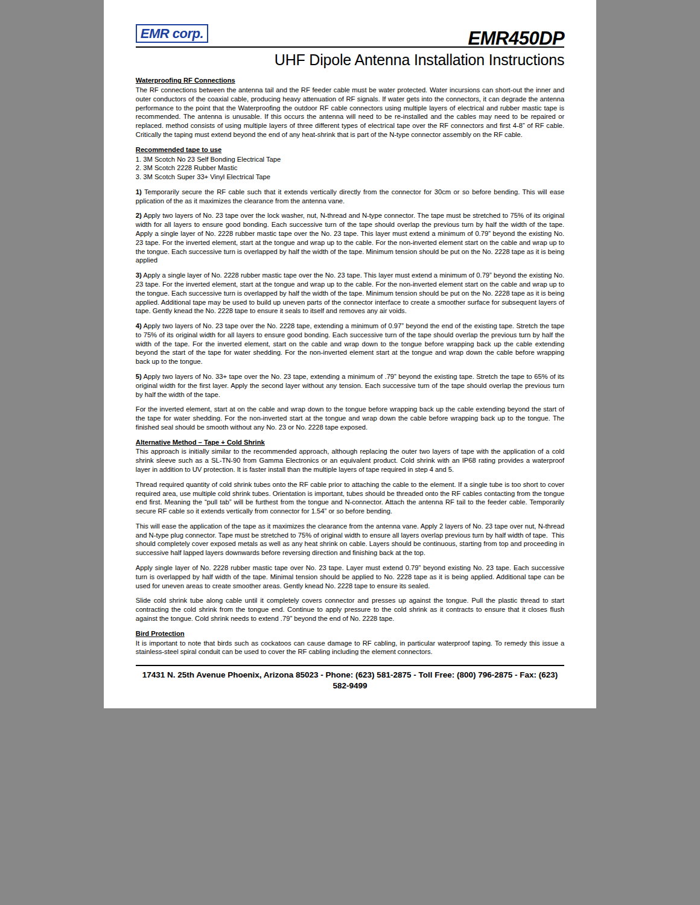EMR corp.
EMR450DP
UHF Dipole Antenna Installation Instructions
Waterproofing RF Connections
The RF connections between the antenna tail and the RF feeder cable must be water protected. Water incursions can short-out the inner and outer conductors of the coaxial cable, producing heavy attenuation of RF signals. If water gets into the connectors, it can degrade the antenna performance to the point that the Waterproofing the outdoor RF cable connectors using multiple layers of electrical and rubber mastic tape is recommended. The antenna is unusable. If this occurs the antenna will need to be re-installed and the cables may need to be repaired or replaced. method consists of using multiple layers of three different types of electrical tape over the RF connectors and first 4-8” of RF cable. Critically the taping must extend beyond the end of any heat-shrink that is part of the N-type connector assembly on the RF cable.
Recommended tape to use
1. 3M Scotch No 23 Self Bonding Electrical Tape
2. 3M Scotch 2228 Rubber Mastic
3. 3M Scotch Super 33+ Vinyl Electrical Tape
1) Temporarily secure the RF cable such that it extends vertically directly from the connector for 30cm or so before bending. This will ease pplication of the as it maximizes the clearance from the antenna vane.
2) Apply two layers of No. 23 tape over the lock washer, nut, N-thread and N-type connector. The tape must be stretched to 75% of its original width for all layers to ensure good bonding. Each successive turn of the tape should overlap the previous turn by half the width of the tape. Apply a single layer of No. 2228 rubber mastic tape over the No. 23 tape. This layer must extend a minimum of 0.79” beyond the existing No. 23 tape. For the inverted element, start at the tongue and wrap up to the cable. For the non-inverted element start on the cable and wrap up to the tongue. Each successive turn is overlapped by half the width of the tape. Minimum tension should be put on the No. 2228 tape as it is being applied
3) Apply a single layer of No. 2228 rubber mastic tape over the No. 23 tape. This layer must extend a minimum of 0.79” beyond the existing No. 23 tape. For the inverted element, start at the tongue and wrap up to the cable. For the non-inverted element start on the cable and wrap up to the tongue. Each successive turn is overlapped by half the width of the tape. Minimum tension should be put on the No. 2228 tape as it is being applied. Additional tape may be used to build up uneven parts of the connector interface to create a smoother surface for subsequent layers of tape. Gently knead the No. 2228 tape to ensure it seals to itself and removes any air voids.
4) Apply two layers of No. 23 tape over the No. 2228 tape, extending a minimum of 0.97” beyond the end of the existing tape. Stretch the tape to 75% of its original width for all layers to ensure good bonding. Each successive turn of the tape should overlap the previous turn by half the width of the tape. For the inverted element, start on the cable and wrap down to the tongue before wrapping back up the cable extending beyond the start of the tape for water shedding. For the non-inverted element start at the tongue and wrap down the cable before wrapping back up to the tongue.
5) Apply two layers of No. 33+ tape over the No. 23 tape, extending a minimum of .79” beyond the existing tape. Stretch the tape to 65% of its original width for the first layer. Apply the second layer without any tension. Each successive turn of the tape should overlap the previous turn by half the width of the tape.
For the inverted element, start at on the cable and wrap down to the tongue before wrapping back up the cable extending beyond the start of the tape for water shedding. For the non-inverted start at the tongue and wrap down the cable before wrapping back up to the tongue. The finished seal should be smooth without any No. 23 or No. 2228 tape exposed.
Alternative Method – Tape + Cold Shrink
This approach is initially similar to the recommended approach, although replacing the outer two layers of tape with the application of a cold shrink sleeve such as a SL-TN-90 from Gamma Electronics or an equivalent product. Cold shrink with an IP68 rating provides a waterproof layer in addition to UV protection. It is faster install than the multiple layers of tape required in step 4 and 5.
Thread required quantity of cold shrink tubes onto the RF cable prior to attaching the cable to the element. If a single tube is too short to cover required area, use multiple cold shrink tubes. Orientation is important, tubes should be threaded onto the RF cables contacting from the tongue end first. Meaning the “pull tab” will be furthest from the tongue and N-connector. Attach the antenna RF tail to the feeder cable. Temporarily secure RF cable so it extends vertically from connector for 1.54” or so before bending.
This will ease the application of the tape as it maximizes the clearance from the antenna vane. Apply 2 layers of No. 23 tape over nut, N-thread and N-type plug connector. Tape must be stretched to 75% of original width to ensure all layers overlap previous turn by half width of tape. This should completely cover exposed metals as well as any heat shrink on cable. Layers should be continuous, starting from top and proceeding in successive half lapped layers downwards before reversing direction and finishing back at the top.
Apply single layer of No. 2228 rubber mastic tape over No. 23 tape. Layer must extend 0.79” beyond existing No. 23 tape. Each successive turn is overlapped by half width of the tape. Minimal tension should be applied to No. 2228 tape as it is being applied. Additional tape can be used for uneven areas to create smoother areas. Gently knead No. 2228 tape to ensure its sealed.
Slide cold shrink tube along cable until it completely covers connector and presses up against the tongue. Pull the plastic thread to start contracting the cold shrink from the tongue end. Continue to apply pressure to the cold shrink as it contracts to ensure that it closes flush against the tongue. Cold shrink needs to extend .79” beyond the end of No. 2228 tape.
Bird Protection
It is important to note that birds such as cockatoos can cause damage to RF cabling, in particular waterproof taping. To remedy this issue a stainless-steel spiral conduit can be used to cover the RF cabling including the element connectors.
17431 N. 25th Avenue Phoenix, Arizona 85023 - Phone: (623) 581-2875 - Toll Free: (800) 796-2875 - Fax: (623) 582-9499